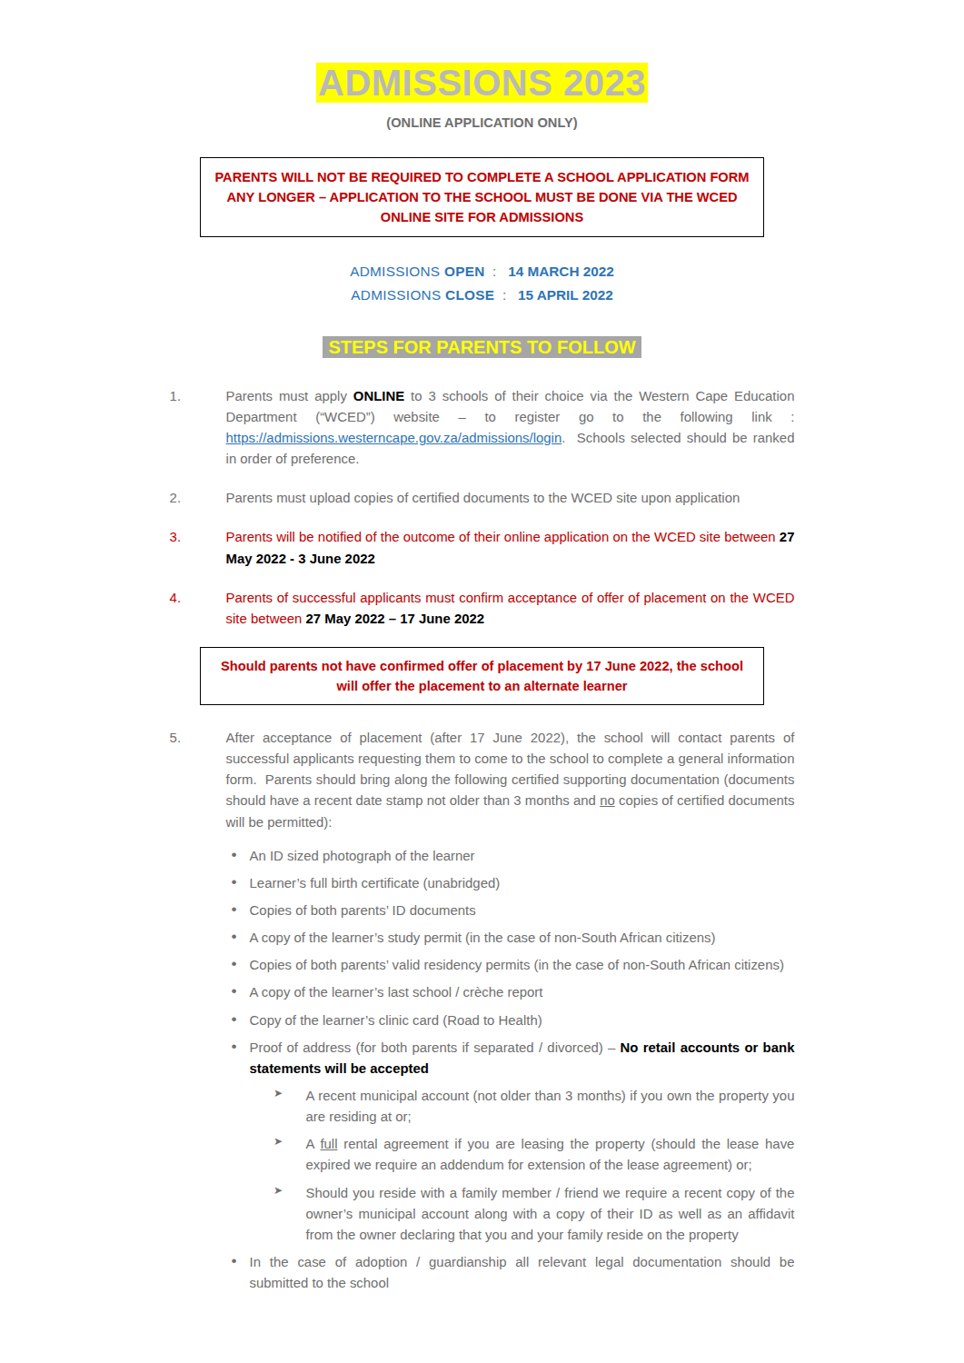ADMISSIONS 2023
(ONLINE APPLICATION ONLY)
PARENTS WILL NOT BE REQUIRED TO COMPLETE A SCHOOL APPLICATION FORM ANY LONGER – APPLICATION TO THE SCHOOL MUST BE DONE VIA THE WCED ONLINE SITE FOR ADMISSIONS
ADMISSIONS OPEN : 14 MARCH 2022
ADMISSIONS CLOSE : 15 APRIL 2022
STEPS FOR PARENTS TO FOLLOW
Parents must apply ONLINE to 3 schools of their choice via the Western Cape Education Department (“WCED”) website – to register go to the following link : https://admissions.westerncape.gov.za/admissions/login. Schools selected should be ranked in order of preference.
Parents must upload copies of certified documents to the WCED site upon application
Parents will be notified of the outcome of their online application on the WCED site between 27 May 2022 - 3 June 2022
Parents of successful applicants must confirm acceptance of offer of placement on the WCED site between 27 May 2022 – 17 June 2022
Should parents not have confirmed offer of placement by 17 June 2022, the school will offer the placement to an alternate learner
After acceptance of placement (after 17 June 2022), the school will contact parents of successful applicants requesting them to come to the school to complete a general information form. Parents should bring along the following certified supporting documentation (documents should have a recent date stamp not older than 3 months and no copies of certified documents will be permitted):
An ID sized photograph of the learner
Learner’s full birth certificate (unabridged)
Copies of both parents’ ID documents
A copy of the learner’s study permit (in the case of non-South African citizens)
Copies of both parents’ valid residency permits (in the case of non-South African citizens)
A copy of the learner’s last school / crèche report
Copy of the learner’s clinic card (Road to Health)
Proof of address (for both parents if separated / divorced) – No retail accounts or bank statements will be accepted
A recent municipal account (not older than 3 months) if you own the property you are residing at or;
A full rental agreement if you are leasing the property (should the lease have expired we require an addendum for extension of the lease agreement) or;
Should you reside with a family member / friend we require a recent copy of the owner’s municipal account along with a copy of their ID as well as an affidavit from the owner declaring that you and your family reside on the property
In the case of adoption / guardianship all relevant legal documentation should be submitted to the school